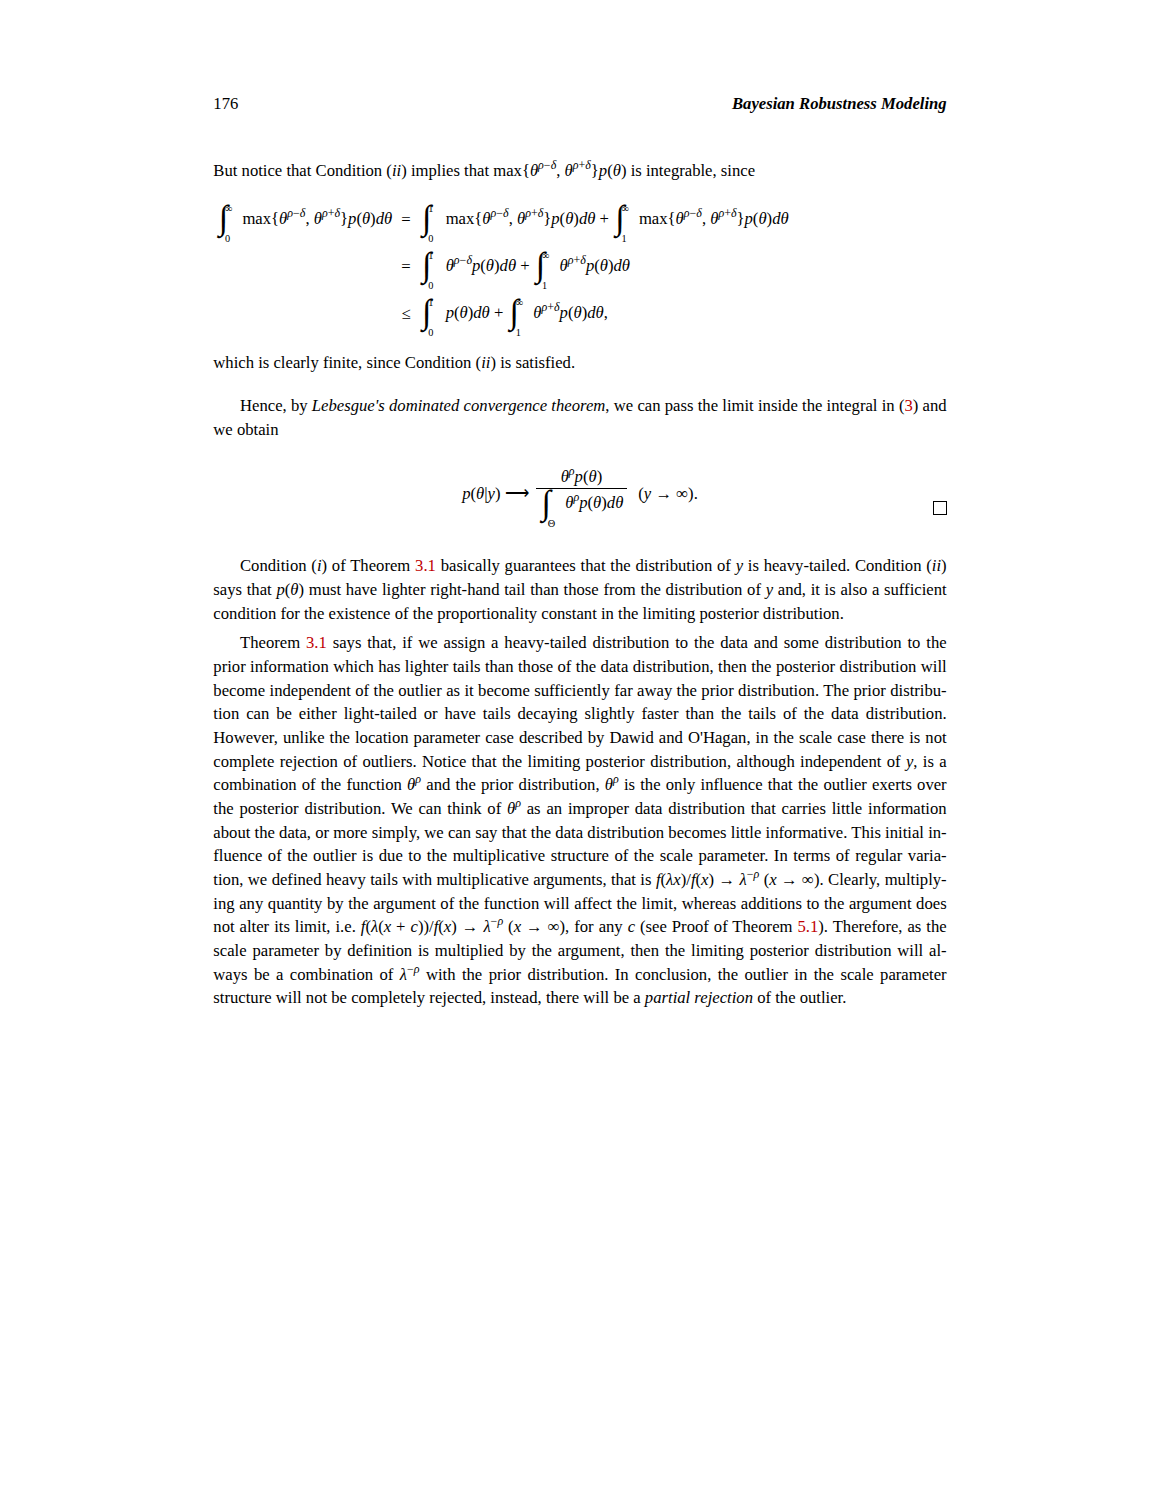176 Bayesian Robustness Modeling
But notice that Condition (ii) implies that max{θρ−δ, θρ+δ}p(θ) is integrable, since
∫∞0 max{θρ−δ, θρ+δ}p(θ)dθ
=
∫10 max{θρ−δ, θρ+δ}p(θ)dθ + ∫∞1 max{θρ−δ, θρ+δ}p(θ)dθ
=
∫10 θρ−δp(θ)dθ + ∫∞1 θρ+δp(θ)dθ
≤
∫10 p(θ)dθ + ∫∞1 θρ+δp(θ)dθ,
which is clearly finite, since Condition (ii) is satisfied.
Hence, by Lebesgue's dominated convergence theorem, we can pass the limit inside the integral in (3) and we obtain
p(θ|y) ⟶ θρp(θ) ∫Θ θρp(θ)dθ (y → ∞).
Condition (i) of Theorem 3.1 basically guarantees that the distribution of y is heavy-tailed. Condition (ii) says that p(θ) must have lighter right-hand tail than those from the distribution of y and, it is also a sufficient condition for the existence of the proportionality constant in the limiting posterior distribution.
Theorem 3.1 says that, if we assign a heavy-tailed distribution to the data and some distribution to the prior information which has lighter tails than those of the data distribution, then the posterior distribution will become independent of the outlier as it become sufficiently far away the prior distribution. The prior distribution can be either light-tailed or have tails decaying slightly faster than the tails of the data distribution. However, unlike the location parameter case described by Dawid and O'Hagan, in the scale case there is not complete rejection of outliers. Notice that the limiting posterior distribution, although independent of y, is a combination of the function θρ and the prior distribution, θρ is the only influence that the outlier exerts over the posterior distribution. We can think of θρ as an improper data distribution that carries little information about the data, or more simply, we can say that the data distribution becomes little informative. This initial influence of the outlier is due to the multiplicative structure of the scale parameter. In terms of regular variation, we defined heavy tails with multiplicative arguments, that is f(λx)/f(x) → λ−ρ (x → ∞). Clearly, multiplying any quantity by the argument of the function will affect the limit, whereas additions to the argument does not alter its limit, i.e. f(λ(x + c))/f(x) → λ−ρ (x → ∞), for any c (see Proof of Theorem 5.1). Therefore, as the scale parameter by definition is multiplied by the argument, then the limiting posterior distribution will always be a combination of λ−ρ with the prior distribution. In conclusion, the outlier in the scale parameter structure will not be completely rejected, instead, there will be a partial rejection of the outlier.